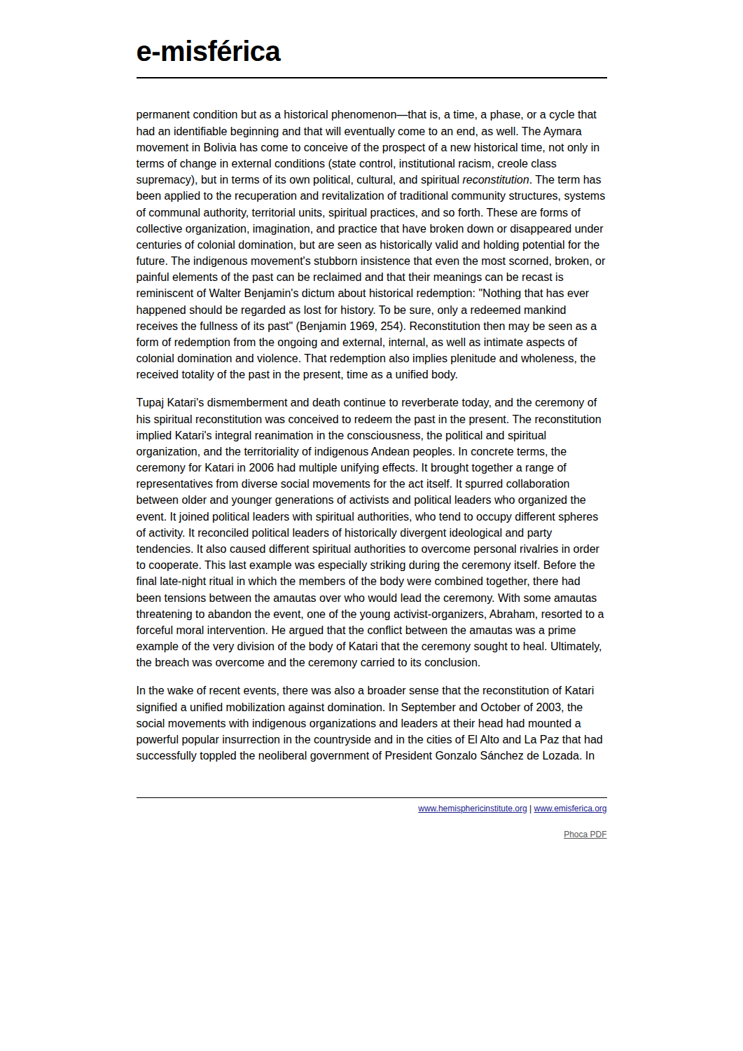e‑misférica
permanent condition but as a historical phenomenon—that is, a time, a phase, or a cycle that had an identifiable beginning and that will eventually come to an end, as well. The Aymara movement in Bolivia has come to conceive of the prospect of a new historical time, not only in terms of change in external conditions (state control, institutional racism, creole class supremacy), but in terms of its own political, cultural, and spiritual reconstitution. The term has been applied to the recuperation and revitalization of traditional community structures, systems of communal authority, territorial units, spiritual practices, and so forth. These are forms of collective organization, imagination, and practice that have broken down or disappeared under centuries of colonial domination, but are seen as historically valid and holding potential for the future. The indigenous movement's stubborn insistence that even the most scorned, broken, or painful elements of the past can be reclaimed and that their meanings can be recast is reminiscent of Walter Benjamin's dictum about historical redemption: "Nothing that has ever happened should be regarded as lost for history. To be sure, only a redeemed mankind receives the fullness of its past" (Benjamin 1969, 254). Reconstitution then may be seen as a form of redemption from the ongoing and external, internal, as well as intimate aspects of colonial domination and violence. That redemption also implies plenitude and wholeness, the received totality of the past in the present, time as a unified body.
Tupaj Katari's dismemberment and death continue to reverberate today, and the ceremony of his spiritual reconstitution was conceived to redeem the past in the present. The reconstitution implied Katari's integral reanimation in the consciousness, the political and spiritual organization, and the territoriality of indigenous Andean peoples. In concrete terms, the ceremony for Katari in 2006 had multiple unifying effects. It brought together a range of representatives from diverse social movements for the act itself. It spurred collaboration between older and younger generations of activists and political leaders who organized the event. It joined political leaders with spiritual authorities, who tend to occupy different spheres of activity. It reconciled political leaders of historically divergent ideological and party tendencies. It also caused different spiritual authorities to overcome personal rivalries in order to cooperate. This last example was especially striking during the ceremony itself. Before the final late-night ritual in which the members of the body were combined together, there had been tensions between the amautas over who would lead the ceremony. With some amautas threatening to abandon the event, one of the young activist-organizers, Abraham, resorted to a forceful moral intervention. He argued that the conflict between the amautas was a prime example of the very division of the body of Katari that the ceremony sought to heal. Ultimately, the breach was overcome and the ceremony carried to its conclusion.
In the wake of recent events, there was also a broader sense that the reconstitution of Katari signified a unified mobilization against domination. In September and October of 2003, the social movements with indigenous organizations and leaders at their head had mounted a powerful popular insurrection in the countryside and in the cities of El Alto and La Paz that had successfully toppled the neoliberal government of President Gonzalo Sánchez de Lozada. In
www.hemisphericinstitute.org | www.emisferica.org
Phoca PDF